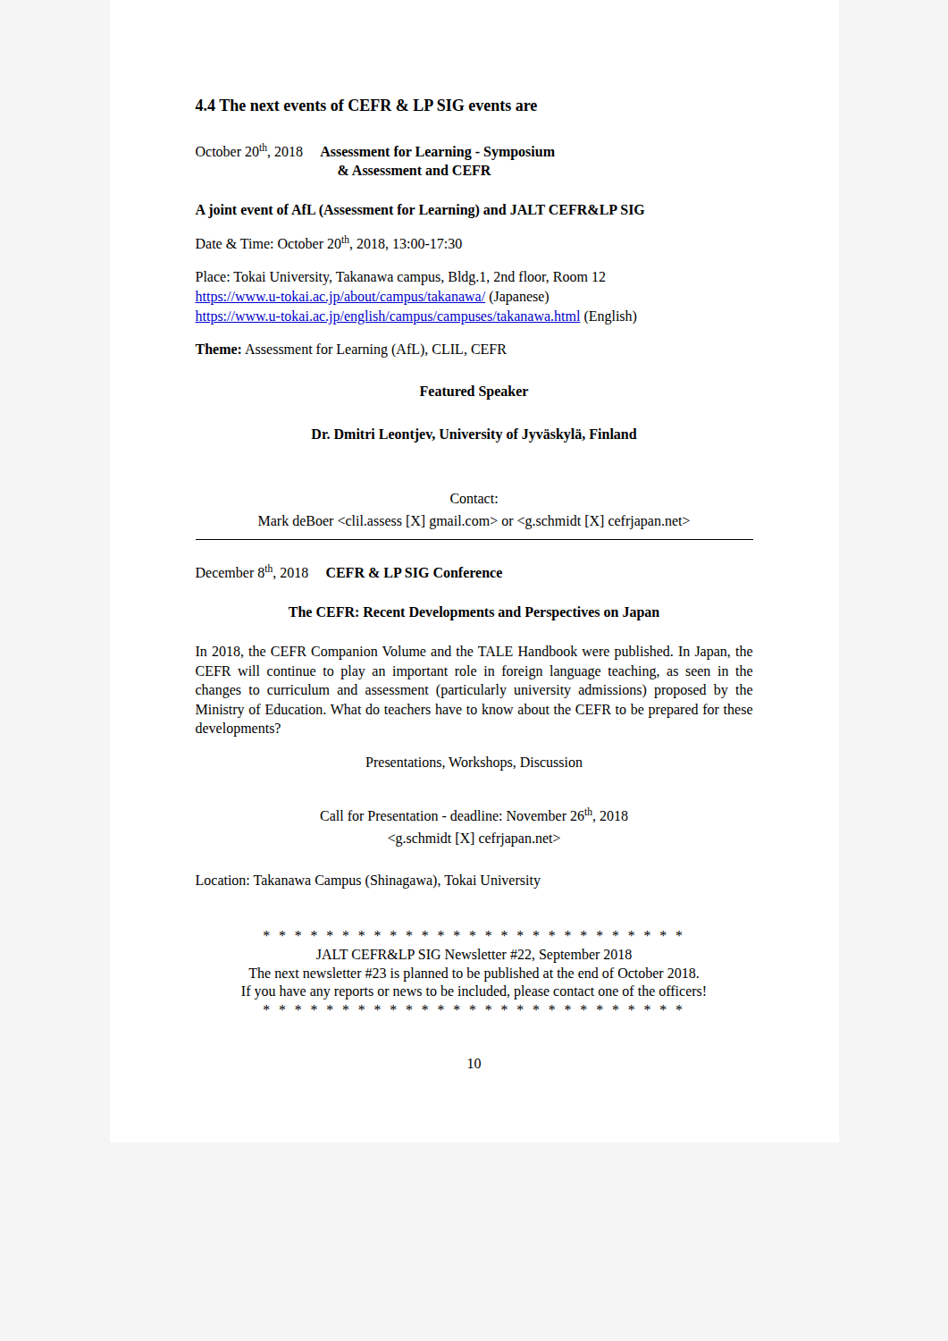4.4 The next events of CEFR & LP SIG events are
October 20th, 2018 Assessment for Learning - Symposium & Assessment and CEFR
A joint event of AfL (Assessment for Learning) and JALT CEFR&LP SIG
Date & Time: October 20th, 2018, 13:00-17:30
Place: Tokai University, Takanawa campus, Bldg.1, 2nd floor, Room 12
https://www.u-tokai.ac.jp/about/campus/takanawa/ (Japanese)
https://www.u-tokai.ac.jp/english/campus/campuses/takanawa.html (English)
Theme: Assessment for Learning (AfL), CLIL, CEFR
Featured Speaker
Dr. Dmitri Leontjev, University of Jyväskylä, Finland
Contact:
Mark deBoer <clil.assess [X] gmail.com> or <g.schmidt [X] cefrjapan.net>
December 8th, 2018 CEFR & LP SIG Conference
The CEFR: Recent Developments and Perspectives on Japan
In 2018, the CEFR Companion Volume and the TALE Handbook were published. In Japan, the CEFR will continue to play an important role in foreign language teaching, as seen in the changes to curriculum and assessment (particularly university admissions) proposed by the Ministry of Education. What do teachers have to know about the CEFR to be prepared for these developments?
Presentations, Workshops, Discussion
Call for Presentation - deadline: November 26th, 2018
<g.schmidt [X] cefrjapan.net>
Location: Takanawa Campus (Shinagawa), Tokai University
* * * * * * * * * * * * * * * * * * * * * * * * * * *
JALT CEFR&LP SIG Newsletter #22, September 2018
The next newsletter #23 is planned to be published at the end of October 2018.
If you have any reports or news to be included, please contact one of the officers!
* * * * * * * * * * * * * * * * * * * * * * * * * * *
10